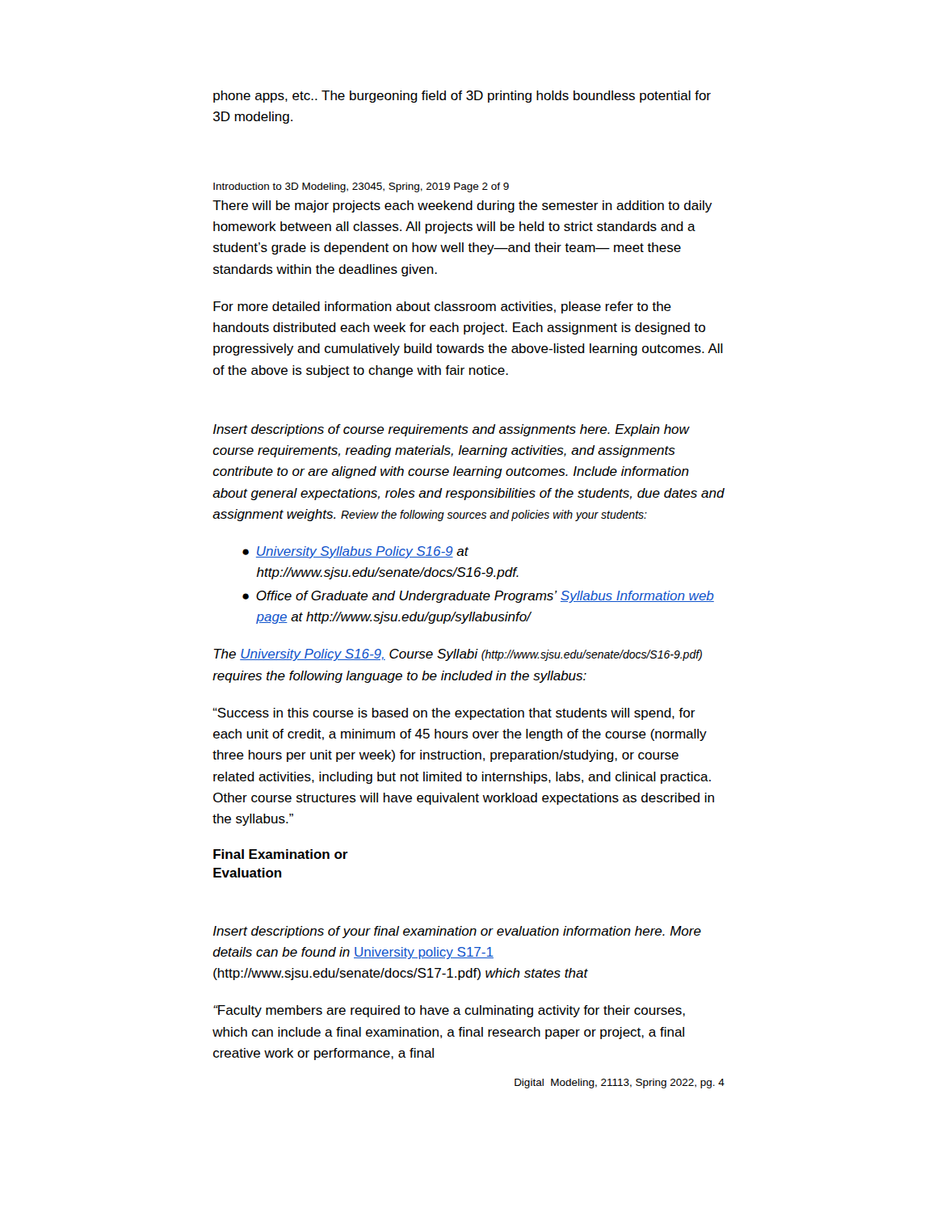phone apps, etc.. The burgeoning field of 3D printing holds boundless potential for 3D modeling.
Introduction to 3D Modeling, 23045, Spring, 2019 Page 2 of 9
There will be major projects each weekend during the semester in addition to daily homework between all classes. All projects will be held to strict standards and a student’s grade is dependent on how well they—and their team— meet these standards within the deadlines given.
For more detailed information about classroom activities, please refer to the handouts distributed each week for each project. Each assignment is designed to progressively and cumulatively build towards the above-listed learning outcomes. All of the above is subject to change with fair notice.
Insert descriptions of course requirements and assignments here. Explain how course requirements, reading materials, learning activities, and assignments contribute to or are aligned with course learning outcomes. Include information about general expectations, roles and responsibilities of the students, due dates and assignment weights. Review the following sources and policies with your students:
●University Syllabus Policy S16-9 at
http://www.sjsu.edu/senate/docs/S16-9.pdf.
●Office of Graduate and Undergraduate Programs’ Syllabus Information web page at http://www.sjsu.edu/gup/syllabusinfo/
The University Policy S16-9, Course Syllabi (http://www.sjsu.edu/senate/docs/S16-9.pdf) requires the following language to be included in the syllabus:
“Success in this course is based on the expectation that students will spend, for each unit of credit, a minimum of 45 hours over the length of the course (normally three hours per unit per week) for instruction, preparation/studying, or course related activities, including but not limited to internships, labs, and clinical practica. Other course structures will have equivalent workload expectations as described in the syllabus.”
Final Examination or
Evaluation
Insert descriptions of your final examination or evaluation information here. More details can be found in University policy S17-1 (http://www.sjsu.edu/senate/docs/S17-1.pdf) which states that
“Faculty members are required to have a culminating activity for their courses, which can include a final examination, a final research paper or project, a final creative work or performance, a final
Digital Modeling, 21113, Spring 2022, pg. 4